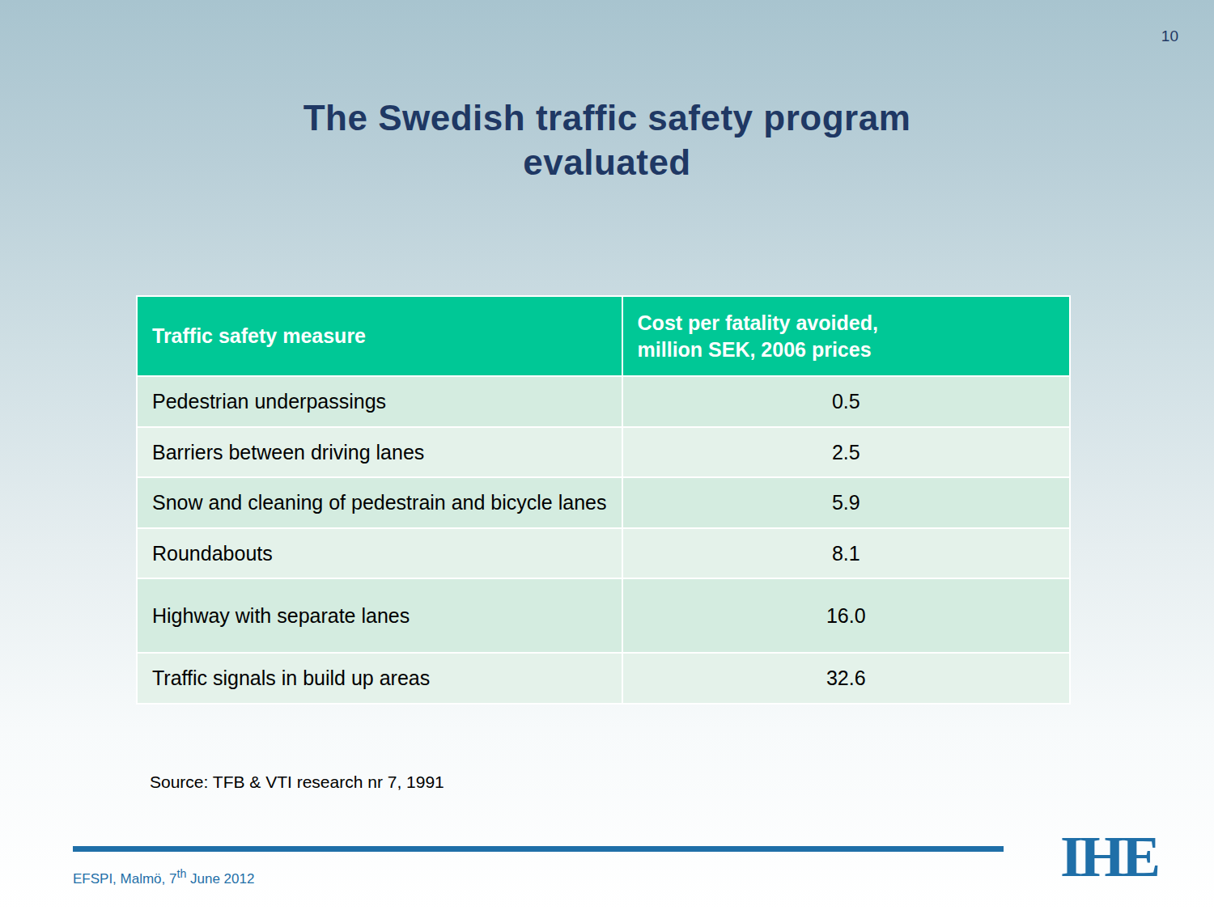10
The Swedish traffic safety program
evaluated
| Traffic safety measure | Cost per fatality avoided, million SEK, 2006 prices |
| --- | --- |
| Pedestrian underpassings | 0.5 |
| Barriers between driving lanes | 2.5 |
| Snow and cleaning of pedestrain and bicycle lanes | 5.9 |
| Roundabouts | 8.1 |
| Highway with separate lanes | 16.0 |
| Traffic signals in build up areas | 32.6 |
Source: TFB & VTI research nr 7, 1991
EFSPI, Malmö, 7th June 2012
IHE